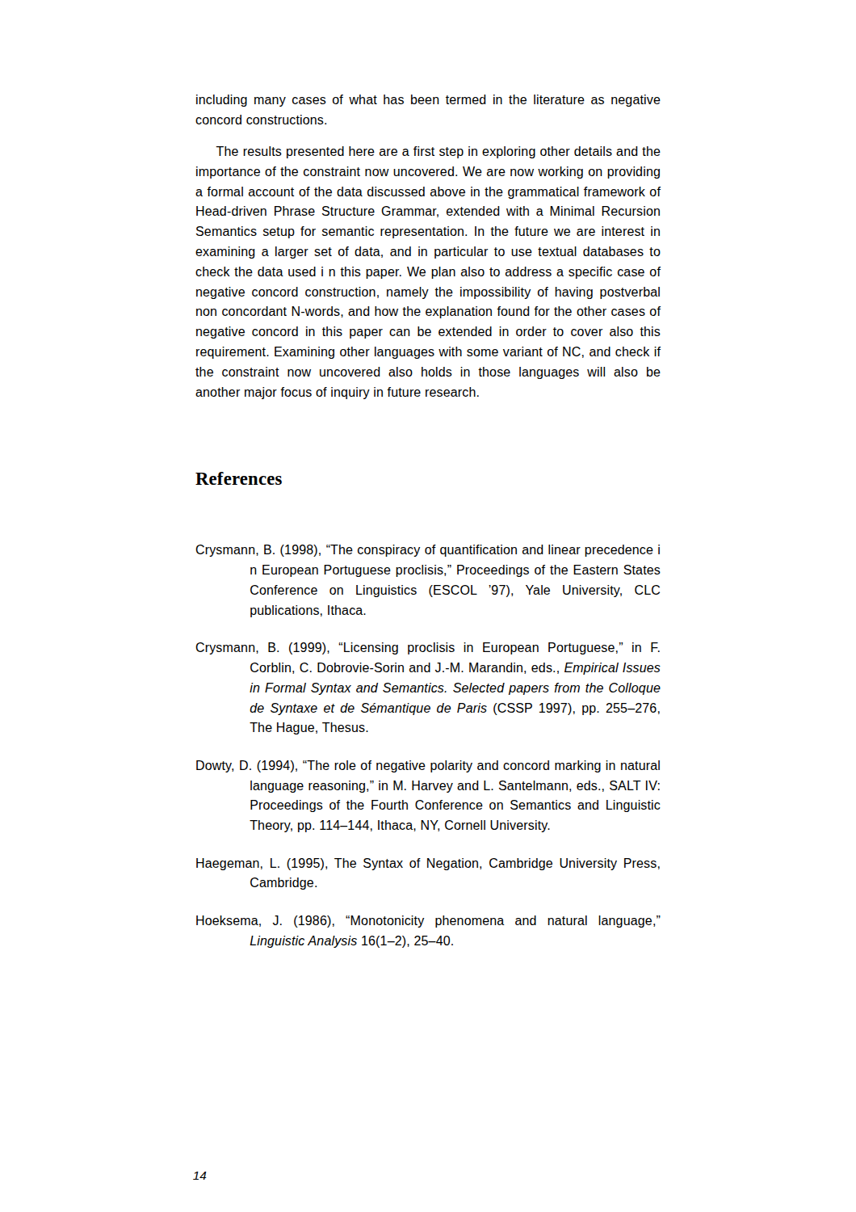including many cases of what has been termed in the literature as negative concord constructions.
The results presented here are a first step in exploring other details and the importance of the constraint now uncovered. We are now working on providing a formal account of the data discussed above in the grammatical framework of Head-driven Phrase Structure Grammar, extended with a Minimal Recursion Semantics setup for semantic representation. In the future we are interest in examining a larger set of data, and in particular to use textual databases to check the data used i n this paper. We plan also to address a specific case of negative concord construction, namely the impossibility of having postverbal non concordant N-words, and how the explanation found for the other cases of negative concord in this paper can be extended in order to cover also this requirement. Examining other languages with some variant of NC, and check if the constraint now uncovered also holds in those languages will also be another major focus of inquiry in future research.
References
Crysmann, B. (1998), “The conspiracy of quantification and linear precedence i n European Portuguese proclisis,” Proceedings of the Eastern States Conference on Linguistics (ESCOL ’97), Yale University, CLC publications, Ithaca.
Crysmann, B. (1999), “Licensing proclisis in European Portuguese,” in F. Corblin, C. Dobrovie-Sorin and J.-M. Marandin, eds., Empirical Issues in Formal Syntax and Semantics. Selected papers from the Colloque de Syntaxe et de Sémantique de Paris (CSSP 1997), pp. 255–276, The Hague, Thesus.
Dowty, D. (1994), “The role of negative polarity and concord marking in natural language reasoning,” in M. Harvey and L. Santelmann, eds., SALT IV: Proceedings of the Fourth Conference on Semantics and Linguistic Theory, pp. 114–144, Ithaca, NY, Cornell University.
Haegeman, L. (1995), The Syntax of Negation, Cambridge University Press, Cambridge.
Hoeksema, J. (1986), “Monotonicity phenomena and natural language,” Linguistic Analysis 16(1–2), 25–40.
14